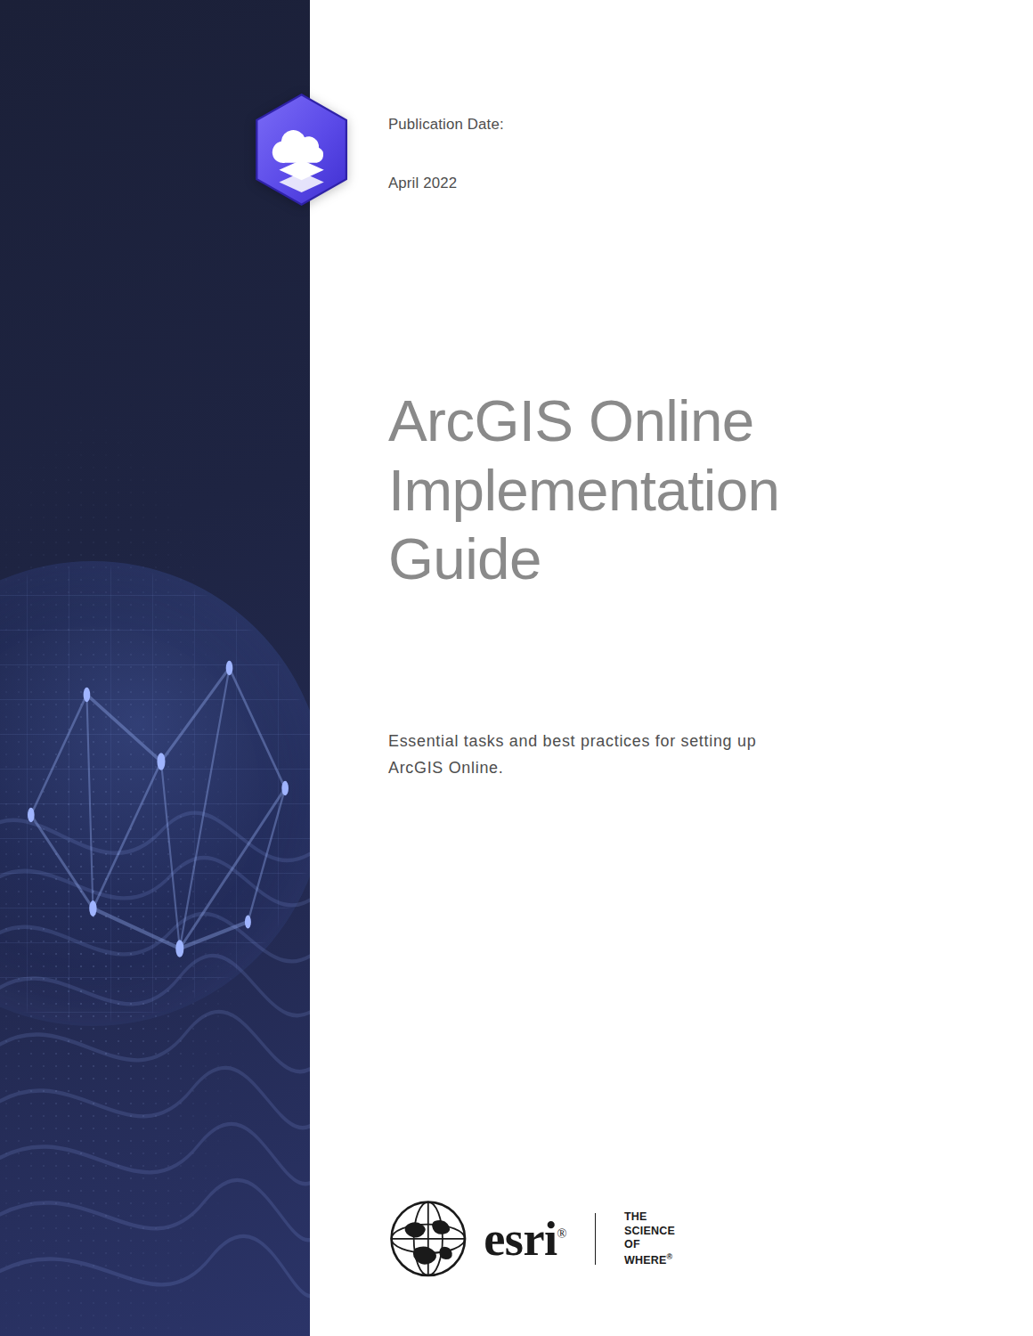Publication Date: April 2022
ArcGIS Online Implementation Guide
Essential tasks and best practices for setting up ArcGIS Online.
esri®
THE
SCIENCE
OF
WHERE®